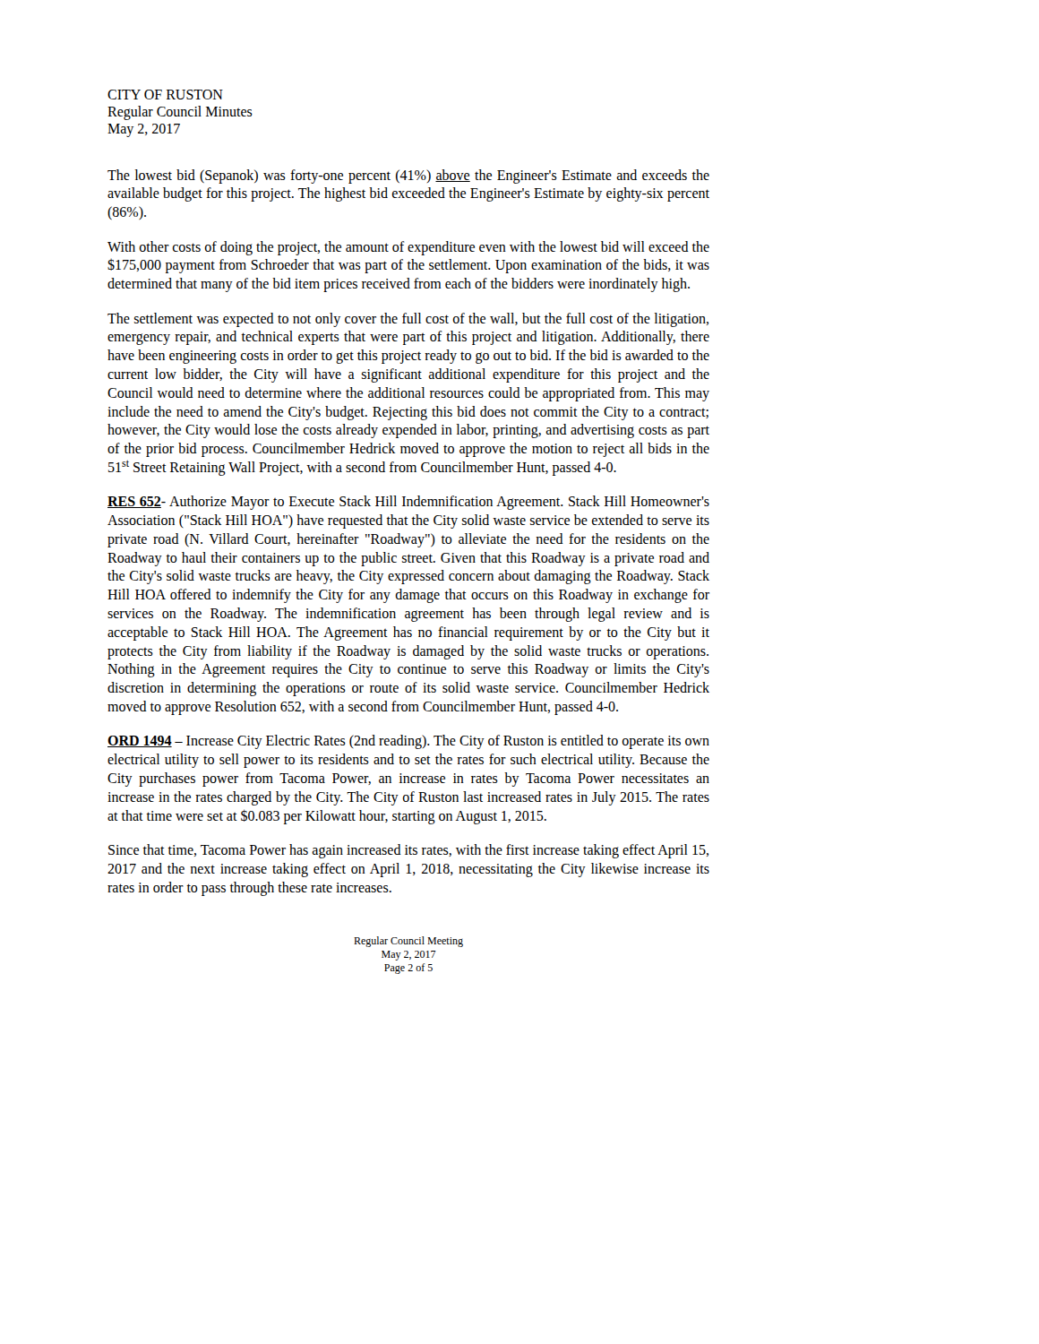CITY OF RUSTON
Regular Council Minutes
May 2, 2017
The lowest bid (Sepanok) was forty-one percent (41%) above the Engineer's Estimate and exceeds the available budget for this project. The highest bid exceeded the Engineer's Estimate by eighty-six percent (86%).
With other costs of doing the project, the amount of expenditure even with the lowest bid will exceed the $175,000 payment from Schroeder that was part of the settlement. Upon examination of the bids, it was determined that many of the bid item prices received from each of the bidders were inordinately high.
The settlement was expected to not only cover the full cost of the wall, but the full cost of the litigation, emergency repair, and technical experts that were part of this project and litigation. Additionally, there have been engineering costs in order to get this project ready to go out to bid. If the bid is awarded to the current low bidder, the City will have a significant additional expenditure for this project and the Council would need to determine where the additional resources could be appropriated from. This may include the need to amend the City's budget. Rejecting this bid does not commit the City to a contract; however, the City would lose the costs already expended in labor, printing, and advertising costs as part of the prior bid process. Councilmember Hedrick moved to approve the motion to reject all bids in the 51st Street Retaining Wall Project, with a second from Councilmember Hunt, passed 4-0.
RES 652- Authorize Mayor to Execute Stack Hill Indemnification Agreement. Stack Hill Homeowner's Association ("Stack Hill HOA") have requested that the City solid waste service be extended to serve its private road (N. Villard Court, hereinafter "Roadway") to alleviate the need for the residents on the Roadway to haul their containers up to the public street. Given that this Roadway is a private road and the City's solid waste trucks are heavy, the City expressed concern about damaging the Roadway. Stack Hill HOA offered to indemnify the City for any damage that occurs on this Roadway in exchange for services on the Roadway. The indemnification agreement has been through legal review and is acceptable to Stack Hill HOA. The Agreement has no financial requirement by or to the City but it protects the City from liability if the Roadway is damaged by the solid waste trucks or operations. Nothing in the Agreement requires the City to continue to serve this Roadway or limits the City's discretion in determining the operations or route of its solid waste service. Councilmember Hedrick moved to approve Resolution 652, with a second from Councilmember Hunt, passed 4-0.
ORD 1494 – Increase City Electric Rates (2nd reading). The City of Ruston is entitled to operate its own electrical utility to sell power to its residents and to set the rates for such electrical utility. Because the City purchases power from Tacoma Power, an increase in rates by Tacoma Power necessitates an increase in the rates charged by the City. The City of Ruston last increased rates in July 2015. The rates at that time were set at $0.083 per Kilowatt hour, starting on August 1, 2015.
Since that time, Tacoma Power has again increased its rates, with the first increase taking effect April 15, 2017 and the next increase taking effect on April 1, 2018, necessitating the City likewise increase its rates in order to pass through these rate increases.
Regular Council Meeting
May 2, 2017
Page 2 of 5